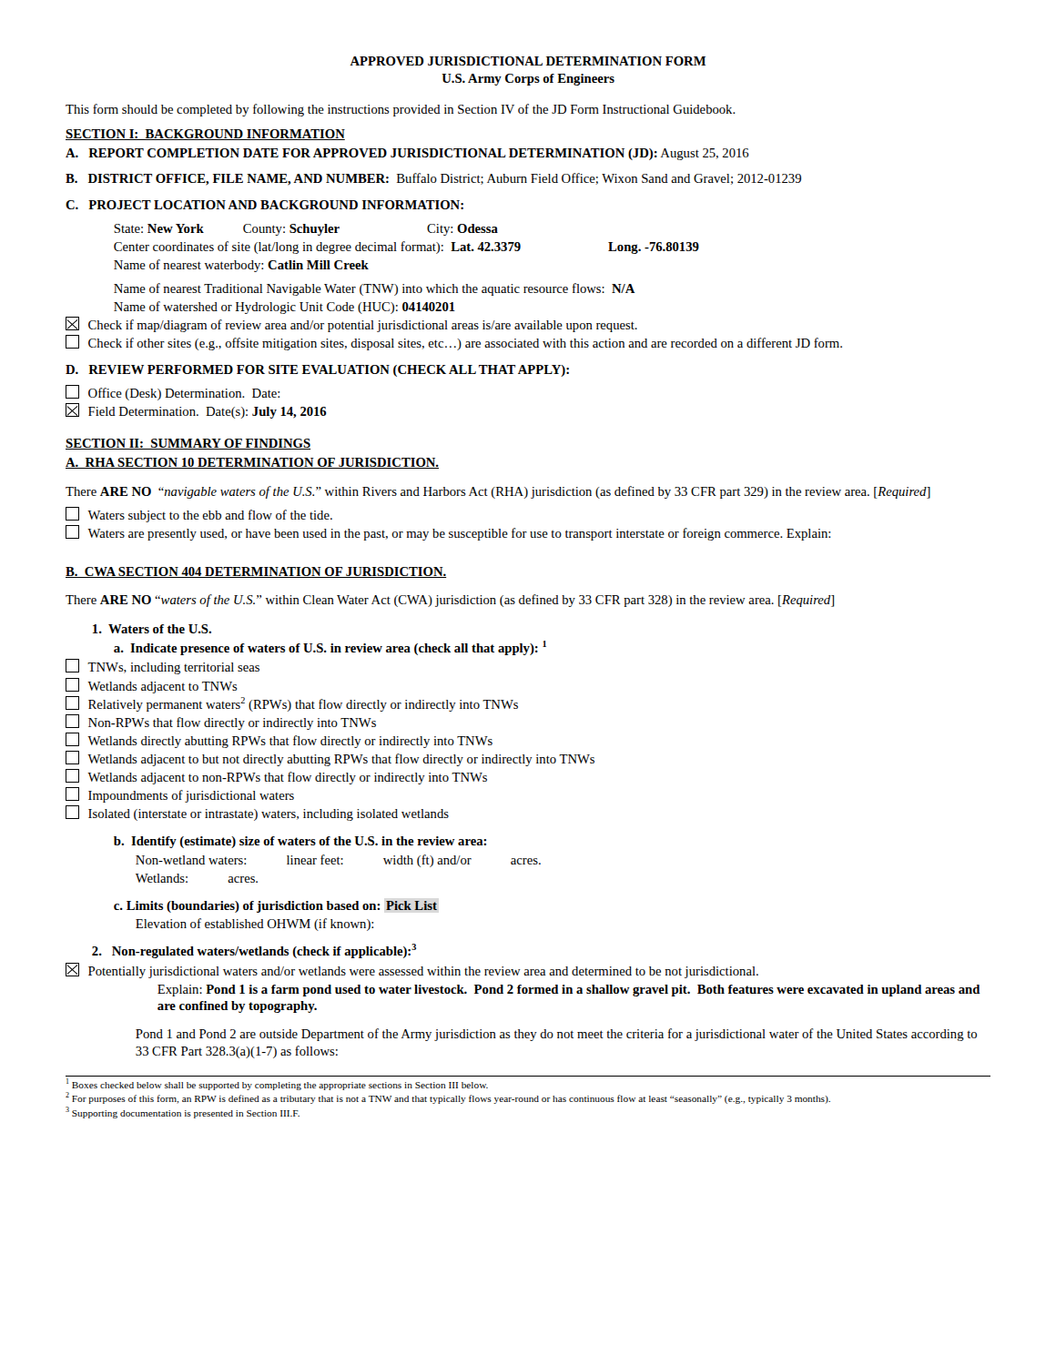APPROVED JURISDICTIONAL DETERMINATION FORM
U.S. Army Corps of Engineers
This form should be completed by following the instructions provided in Section IV of the JD Form Instructional Guidebook.
SECTION I: BACKGROUND INFORMATION
A. REPORT COMPLETION DATE FOR APPROVED JURISDICTIONAL DETERMINATION (JD): August 25, 2016
B. DISTRICT OFFICE, FILE NAME, AND NUMBER: Buffalo District; Auburn Field Office; Wixon Sand and Gravel; 2012-01239
C. PROJECT LOCATION AND BACKGROUND INFORMATION:
State: New York County: Schuyler City: Odessa
Center coordinates of site (lat/long in degree decimal format): Lat. 42.3379 Long. -76.80139
Name of nearest waterbody: Catlin Mill Creek
Name of nearest Traditional Navigable Water (TNW) into which the aquatic resource flows: N/A
Name of watershed or Hydrologic Unit Code (HUC): 04140201
Check if map/diagram of review area and/or potential jurisdictional areas is/are available upon request.
Check if other sites (e.g., offsite mitigation sites, disposal sites, etc…) are associated with this action and are recorded on a different JD form.
D. REVIEW PERFORMED FOR SITE EVALUATION (CHECK ALL THAT APPLY):
Office (Desk) Determination. Date:
Field Determination. Date(s): July 14, 2016
SECTION II: SUMMARY OF FINDINGS
A. RHA SECTION 10 DETERMINATION OF JURISDICTION.
There ARE NO “navigable waters of the U.S.” within Rivers and Harbors Act (RHA) jurisdiction (as defined by 33 CFR part 329) in the review area. [Required]
Waters subject to the ebb and flow of the tide.
Waters are presently used, or have been used in the past, or may be susceptible for use to transport interstate or foreign commerce. Explain:
B. CWA SECTION 404 DETERMINATION OF JURISDICTION.
There ARE NO “waters of the U.S.” within Clean Water Act (CWA) jurisdiction (as defined by 33 CFR part 328) in the review area. [Required]
1. Waters of the U.S.
a. Indicate presence of waters of U.S. in review area (check all that apply): 1
TNWs, including territorial seas
Wetlands adjacent to TNWs
Relatively permanent waters2 (RPWs) that flow directly or indirectly into TNWs
Non-RPWs that flow directly or indirectly into TNWs
Wetlands directly abutting RPWs that flow directly or indirectly into TNWs
Wetlands adjacent to but not directly abutting RPWs that flow directly or indirectly into TNWs
Wetlands adjacent to non-RPWs that flow directly or indirectly into TNWs
Impoundments of jurisdictional waters
Isolated (interstate or intrastate) waters, including isolated wetlands
b. Identify (estimate) size of waters of the U.S. in the review area:
Non-wetland waters: linear feet: width (ft) and/or acres.
Wetlands: acres.
c. Limits (boundaries) of jurisdiction based on: Pick List
Elevation of established OHWM (if known):
2. Non-regulated waters/wetlands (check if applicable):3
Potentially jurisdictional waters and/or wetlands were assessed within the review area and determined to be not jurisdictional.
Explain: Pond 1 is a farm pond used to water livestock. Pond 2 formed in a shallow gravel pit. Both features were excavated in upland areas and are confined by topography.
Pond 1 and Pond 2 are outside Department of the Army jurisdiction as they do not meet the criteria for a jurisdictional water of the United States according to 33 CFR Part 328.3(a)(1-7) as follows:
1 Boxes checked below shall be supported by completing the appropriate sections in Section III below.
2 For purposes of this form, an RPW is defined as a tributary that is not a TNW and that typically flows year-round or has continuous flow at least “seasonally” (e.g., typically 3 months).
3 Supporting documentation is presented in Section III.F.